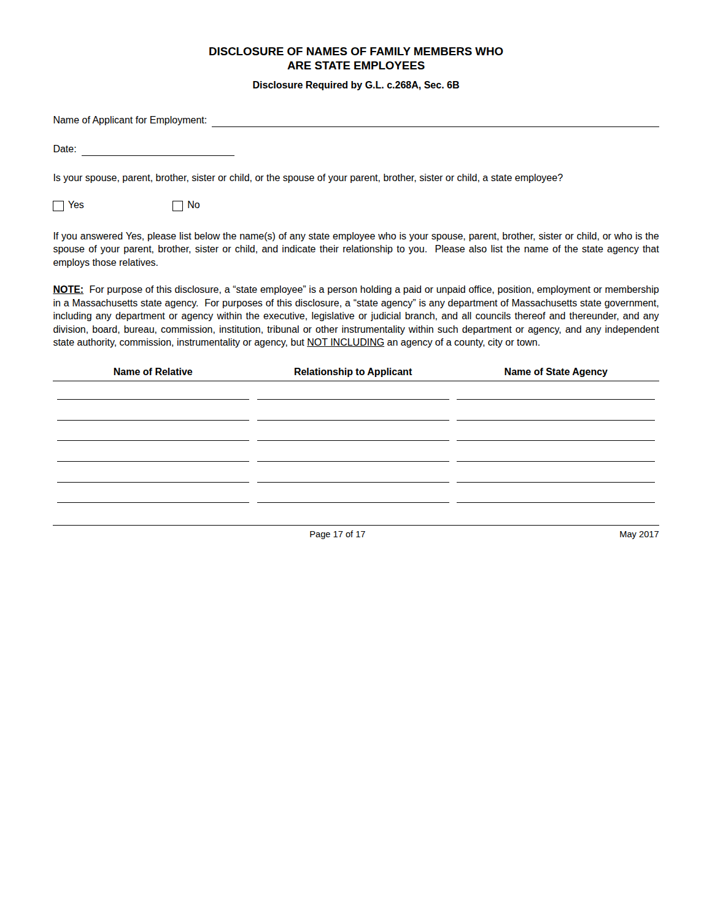DISCLOSURE OF NAMES OF FAMILY MEMBERS WHO
ARE STATE EMPLOYEES
Disclosure Required by G.L. c.268A, Sec. 6B
Name of Applicant for Employment:
Date:
Is your spouse, parent, brother, sister or child, or the spouse of your parent, brother, sister or child, a state employee?
Yes No
If you answered Yes, please list below the name(s) of any state employee who is your spouse, parent, brother, sister or child, or who is the spouse of your parent, brother, sister or child, and indicate their relationship to you. Please also list the name of the state agency that employs those relatives.
NOTE: For purpose of this disclosure, a “state employee” is a person holding a paid or unpaid office, position, employment or membership in a Massachusetts state agency. For purposes of this disclosure, a “state agency” is any department of Massachusetts state government, including any department or agency within the executive, legislative or judicial branch, and all councils thereof and thereunder, and any division, board, bureau, commission, institution, tribunal or other instrumentality within such department or agency, and any independent state authority, commission, instrumentality or agency, but NOT INCLUDING an agency of a county, city or town.
| Name of Relative | Relationship to Applicant | Name of State Agency |
| --- | --- | --- |
Page 17 of 17 May 2017